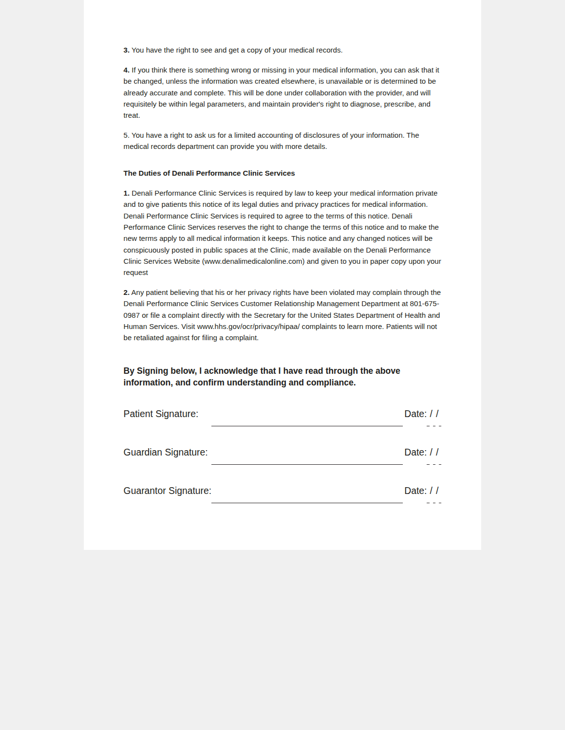3. You have the right to see and get a copy of your medical records.
4. If you think there is something wrong or missing in your medical information, you can ask that it be changed, unless the information was created elsewhere, is unavailable or is determined to be already accurate and complete. This will be done under collaboration with the provider, and will requisitely be within legal parameters, and maintain provider's right to diagnose, prescribe, and treat.
5. You have a right to ask us for a limited accounting of disclosures of your information. The medical records department can provide you with more details.
The Duties of Denali Performance Clinic Services
1. Denali Performance Clinic Services is required by law to keep your medical information private and to give patients this notice of its legal duties and privacy practices for medical information. Denali Performance Clinic Services is required to agree to the terms of this notice. Denali Performance Clinic Services reserves the right to change the terms of this notice and to make the new terms apply to all medical information it keeps. This notice and any changed notices will be conspicuously posted in public spaces at the Clinic, made available on the Denali Performance Clinic Services Website (www.denalimedicalonline.com) and given to you in paper copy upon your request
2. Any patient believing that his or her privacy rights have been violated may complain through the Denali Performance Clinic Services Customer Relationship Management Department at 801-675-0987 or file a complaint directly with the Secretary for the United States Department of Health and Human Services. Visit www.hhs.gov/ocr/privacy/hipaa/ complaints to learn more. Patients will not be retaliated against for filing a complaint.
By Signing below, I acknowledge that I have read through the above information, and confirm understanding and compliance.
| Patient Signature: | | Date: | | / | | / | |
| Guardian Signature: | | Date: | | / | | / | |
| Guarantor Signature: | | Date: | | / | | / | |